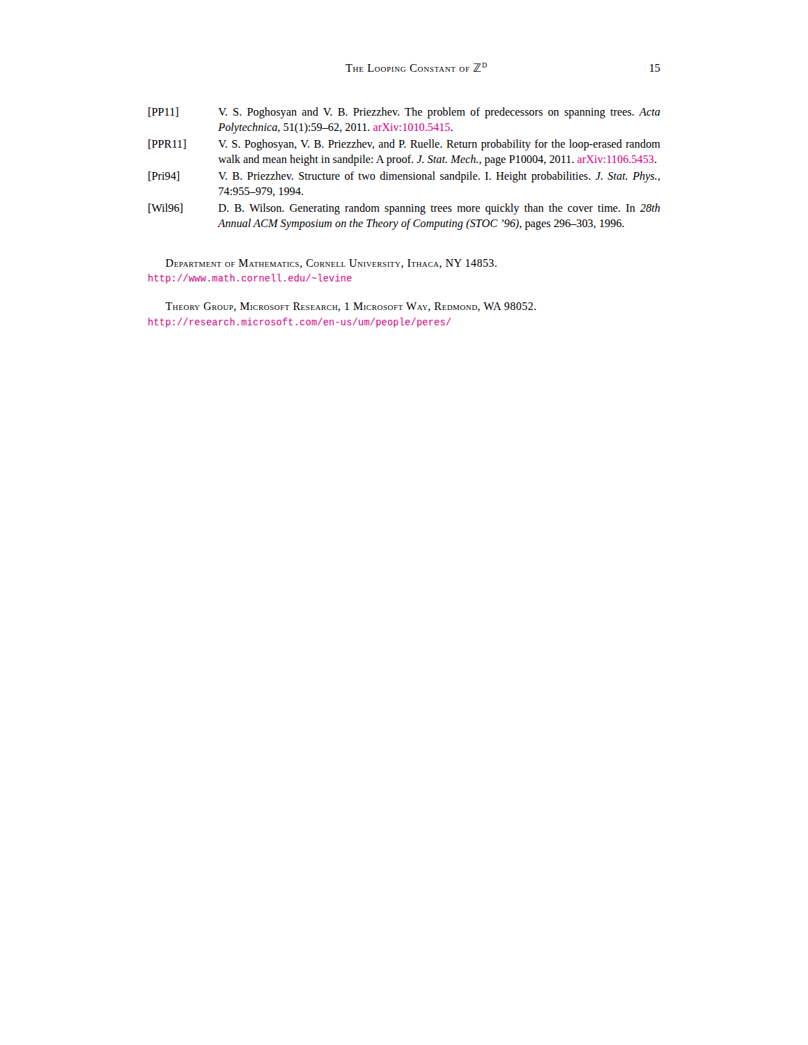The Looping Constant of ℤd 15
[PP11] V. S. Poghosyan and V. B. Priezzhev. The problem of predecessors on spanning trees. Acta Polytechnica, 51(1):59–62, 2011. arXiv:1010.5415.
[PPR11] V. S. Poghosyan, V. B. Priezzhev, and P. Ruelle. Return probability for the loop-erased random walk and mean height in sandpile: A proof. J. Stat. Mech., page P10004, 2011. arXiv:1106.5453.
[Pri94] V. B. Priezzhev. Structure of two dimensional sandpile. I. Height probabilities. J. Stat. Phys., 74:955–979, 1994.
[Wil96] D. B. Wilson. Generating random spanning trees more quickly than the cover time. In 28th Annual ACM Symposium on the Theory of Computing (STOC ’96), pages 296–303, 1996.
Department of Mathematics, Cornell University, Ithaca, NY 14853. http://www.math.cornell.edu/~levine
Theory Group, Microsoft Research, 1 Microsoft Way, Redmond, WA 98052. http://research.microsoft.com/en-us/um/people/peres/